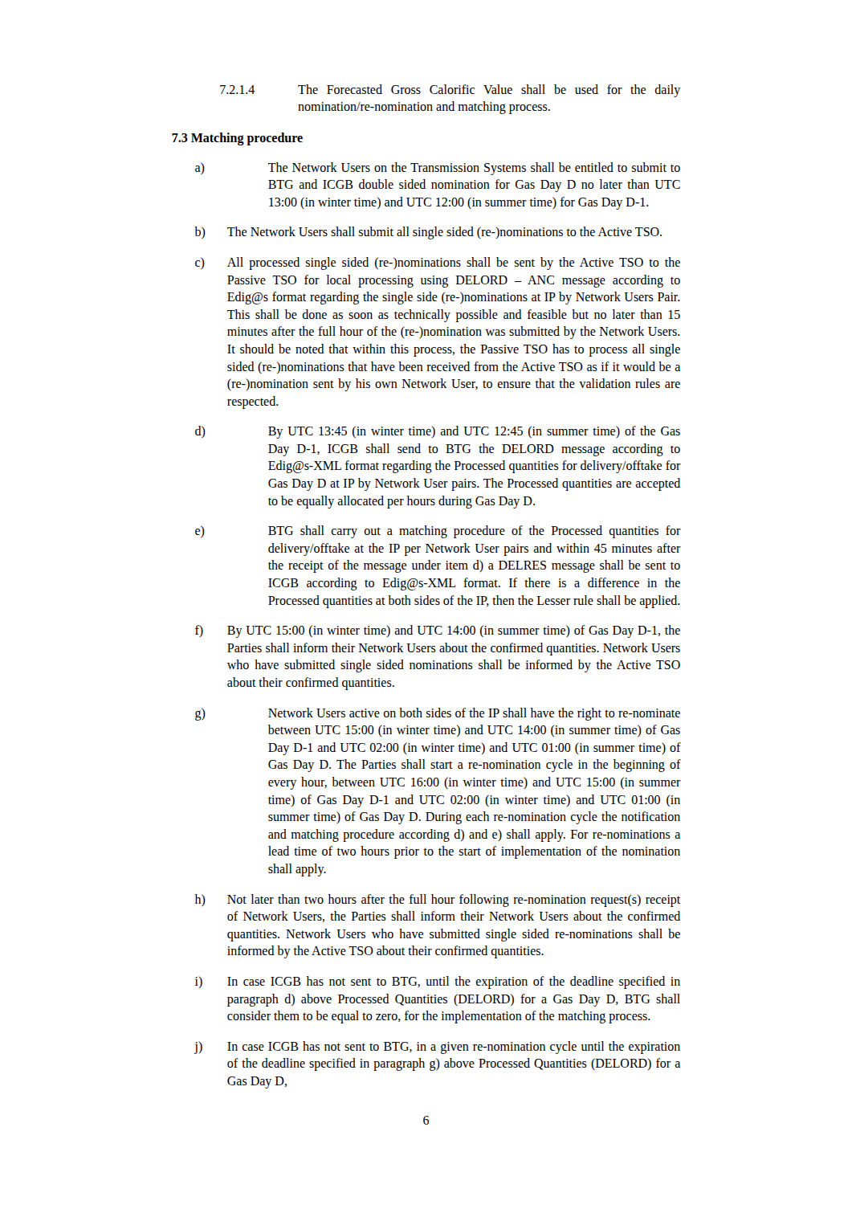7.2.1.4 The Forecasted Gross Calorific Value shall be used for the daily nomination/re-nomination and matching process.
7.3 Matching procedure
a) The Network Users on the Transmission Systems shall be entitled to submit to BTG and ICGB double sided nomination for Gas Day D no later than UTC 13:00 (in winter time) and UTC 12:00 (in summer time) for Gas Day D-1.
b) The Network Users shall submit all single sided (re-)nominations to the Active TSO.
c) All processed single sided (re-)nominations shall be sent by the Active TSO to the Passive TSO for local processing using DELORD – ANC message according to Edig@s format regarding the single side (re-)nominations at IP by Network Users Pair. This shall be done as soon as technically possible and feasible but no later than 15 minutes after the full hour of the (re-)nomination was submitted by the Network Users. It should be noted that within this process, the Passive TSO has to process all single sided (re-)nominations that have been received from the Active TSO as if it would be a (re-)nomination sent by his own Network User, to ensure that the validation rules are respected.
d) By UTC 13:45 (in winter time) and UTC 12:45 (in summer time) of the Gas Day D-1, ICGB shall send to BTG the DELORD message according to Edig@s-XML format regarding the Processed quantities for delivery/offtake for Gas Day D at IP by Network User pairs. The Processed quantities are accepted to be equally allocated per hours during Gas Day D.
e) BTG shall carry out a matching procedure of the Processed quantities for delivery/offtake at the IP per Network User pairs and within 45 minutes after the receipt of the message under item d) a DELRES message shall be sent to ICGB according to Edig@s-XML format. If there is a difference in the Processed quantities at both sides of the IP, then the Lesser rule shall be applied.
f) By UTC 15:00 (in winter time) and UTC 14:00 (in summer time) of Gas Day D-1, the Parties shall inform their Network Users about the confirmed quantities. Network Users who have submitted single sided nominations shall be informed by the Active TSO about their confirmed quantities.
g) Network Users active on both sides of the IP shall have the right to re-nominate between UTC 15:00 (in winter time) and UTC 14:00 (in summer time) of Gas Day D-1 and UTC 02:00 (in winter time) and UTC 01:00 (in summer time) of Gas Day D. The Parties shall start a re-nomination cycle in the beginning of every hour, between UTC 16:00 (in winter time) and UTC 15:00 (in summer time) of Gas Day D-1 and UTC 02:00 (in winter time) and UTC 01:00 (in summer time) of Gas Day D. During each re-nomination cycle the notification and matching procedure according d) and e) shall apply. For re-nominations a lead time of two hours prior to the start of implementation of the nomination shall apply.
h) Not later than two hours after the full hour following re-nomination request(s) receipt of Network Users, the Parties shall inform their Network Users about the confirmed quantities. Network Users who have submitted single sided re-nominations shall be informed by the Active TSO about their confirmed quantities.
i) In case ICGB has not sent to BTG, until the expiration of the deadline specified in paragraph d) above Processed Quantities (DELORD) for a Gas Day D, BTG shall consider them to be equal to zero, for the implementation of the matching process.
j) In case ICGB has not sent to BTG, in a given re-nomination cycle until the expiration of the deadline specified in paragraph g) above Processed Quantities (DELORD) for a Gas Day D,
6